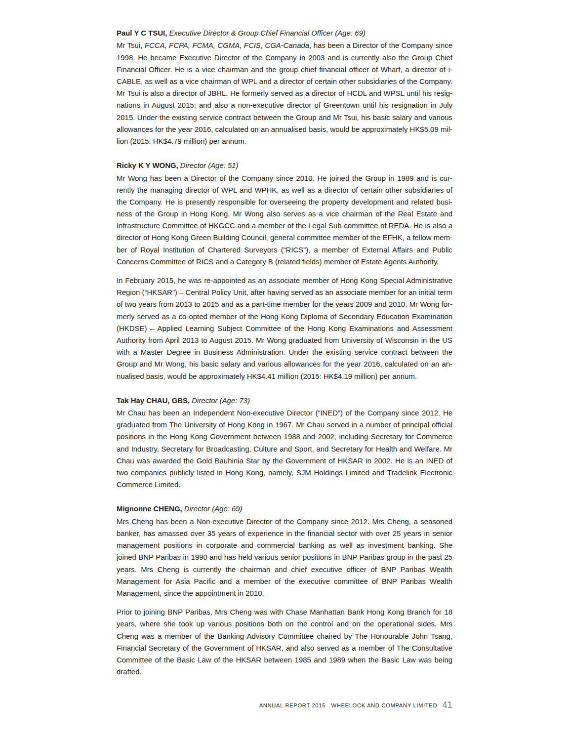Paul Y C TSUI, Executive Director & Group Chief Financial Officer (Age: 69)
Mr Tsui, FCCA, FCPA, FCMA, CGMA, FCIS, CGA-Canada, has been a Director of the Company since 1998. He became Executive Director of the Company in 2003 and is currently also the Group Chief Financial Officer. He is a vice chairman and the group chief financial officer of Wharf, a director of i-CABLE, as well as a vice chairman of WPL and a director of certain other subsidiaries of the Company. Mr Tsui is also a director of JBHL. He formerly served as a director of HCDL and WPSL until his resignations in August 2015; and also a non-executive director of Greentown until his resignation in July 2015. Under the existing service contract between the Group and Mr Tsui, his basic salary and various allowances for the year 2016, calculated on an annualised basis, would be approximately HK$5.09 million (2015: HK$4.79 million) per annum.
Ricky K Y WONG, Director (Age: 51)
Mr Wong has been a Director of the Company since 2010. He joined the Group in 1989 and is currently the managing director of WPL and WPHK, as well as a director of certain other subsidiaries of the Company. He is presently responsible for overseeing the property development and related business of the Group in Hong Kong. Mr Wong also serves as a vice chairman of the Real Estate and Infrastructure Committee of HKGCC and a member of the Legal Sub-committee of REDA. He is also a director of Hong Kong Green Building Council, general committee member of the EFHK, a fellow member of Royal Institution of Chartered Surveyors (“RICS”), a member of External Affairs and Public Concerns Committee of RICS and a Category B (related fields) member of Estate Agents Authority.
In February 2015, he was re-appointed as an associate member of Hong Kong Special Administrative Region (“HKSAR”) – Central Policy Unit, after having served as an associate member for an initial term of two years from 2013 to 2015 and as a part-time member for the years 2009 and 2010. Mr Wong formerly served as a co-opted member of the Hong Kong Diploma of Secondary Education Examination (HKDSE) – Applied Learning Subject Committee of the Hong Kong Examinations and Assessment Authority from April 2013 to August 2015. Mr Wong graduated from University of Wisconsin in the US with a Master Degree in Business Administration. Under the existing service contract between the Group and Mr Wong, his basic salary and various allowances for the year 2016, calculated on an annualised basis, would be approximately HK$4.41 million (2015: HK$4.19 million) per annum.
Tak Hay CHAU, GBS, Director (Age: 73)
Mr Chau has been an Independent Non-executive Director (“INED”) of the Company since 2012. He graduated from The University of Hong Kong in 1967. Mr Chau served in a number of principal official positions in the Hong Kong Government between 1988 and 2002, including Secretary for Commerce and Industry, Secretary for Broadcasting, Culture and Sport, and Secretary for Health and Welfare. Mr Chau was awarded the Gold Bauhinia Star by the Government of HKSAR in 2002. He is an INED of two companies publicly listed in Hong Kong, namely, SJM Holdings Limited and Tradelink Electronic Commerce Limited.
Mignonne CHENG, Director (Age: 69)
Mrs Cheng has been a Non-executive Director of the Company since 2012. Mrs Cheng, a seasoned banker, has amassed over 35 years of experience in the financial sector with over 25 years in senior management positions in corporate and commercial banking as well as investment banking. She joined BNP Paribas in 1990 and has held various senior positions in BNP Paribas group in the past 25 years. Mrs Cheng is currently the chairman and chief executive officer of BNP Paribas Wealth Management for Asia Pacific and a member of the executive committee of BNP Paribas Wealth Management, since the appointment in 2010.
Prior to joining BNP Paribas, Mrs Cheng was with Chase Manhattan Bank Hong Kong Branch for 18 years, where she took up various positions both on the control and on the operational sides. Mrs Cheng was a member of the Banking Advisory Committee chaired by The Honourable John Tsang, Financial Secretary of the Government of HKSAR, and also served as a member of The Consultative Committee of the Basic Law of the HKSAR between 1985 and 1989 when the Basic Law was being drafted.
Annual Report 2015 Wheelock and Company Limited41